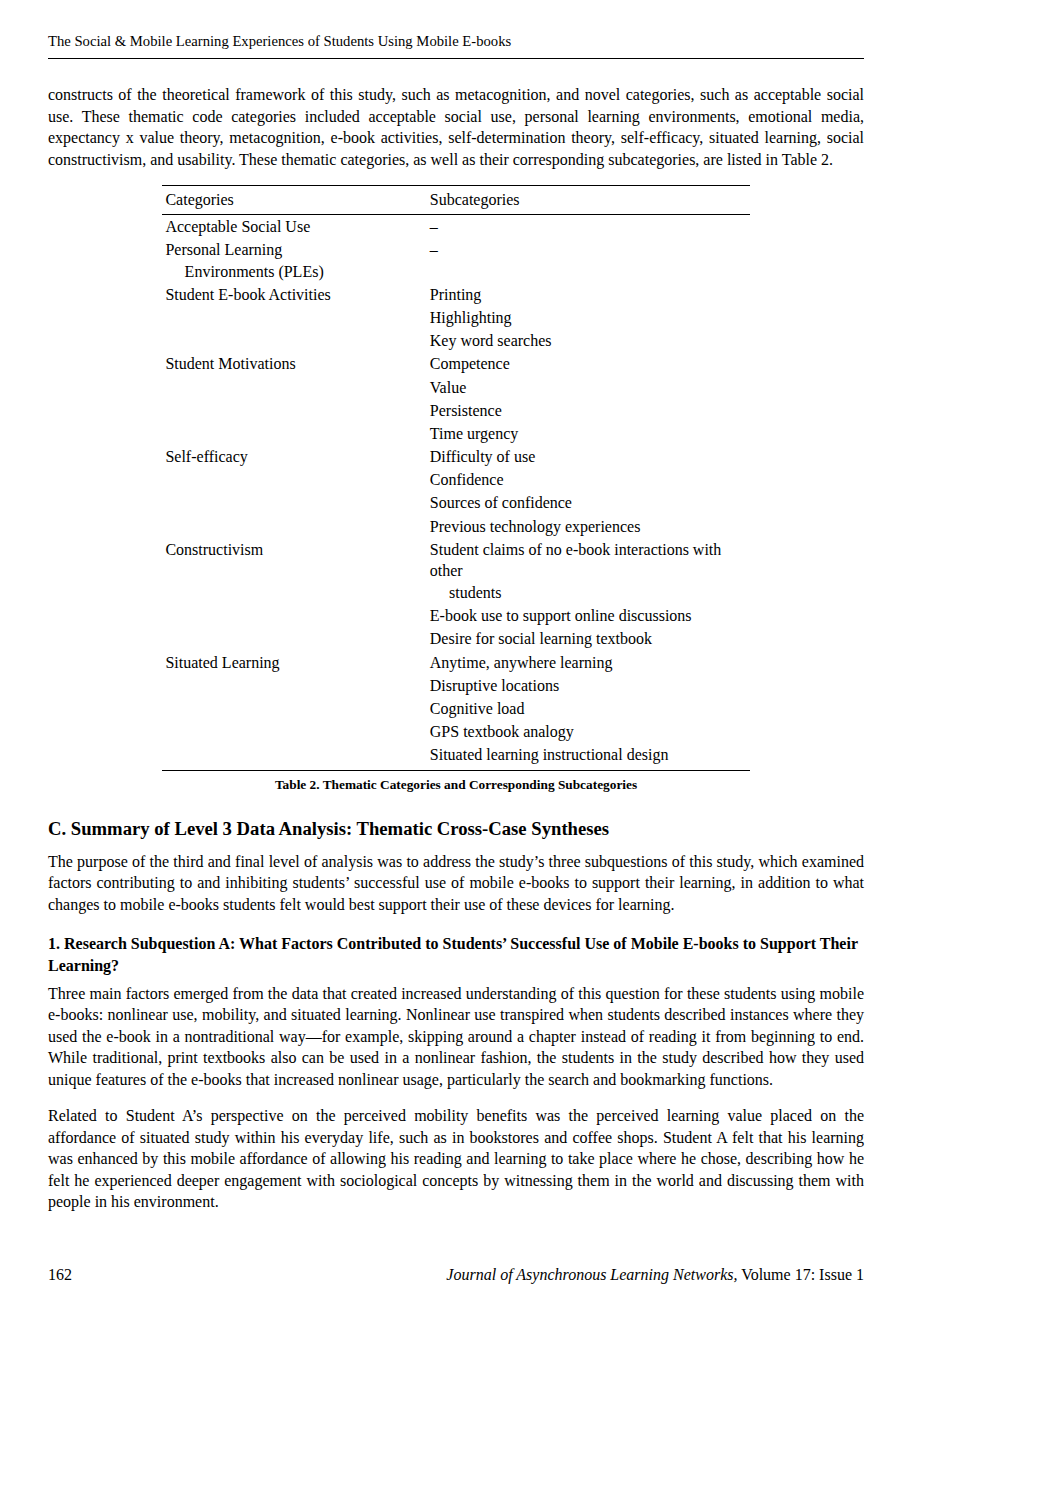The Social & Mobile Learning Experiences of Students Using Mobile E-books
constructs of the theoretical framework of this study, such as metacognition, and novel categories, such as acceptable social use. These thematic code categories included acceptable social use, personal learning environments, emotional media, expectancy x value theory, metacognition, e-book activities, self-determination theory, self-efficacy, situated learning, social constructivism, and usability. These thematic categories, as well as their corresponding subcategories, are listed in Table 2.
| Categories | Subcategories |
| --- | --- |
| Acceptable Social Use | – |
| Personal Learning Environments (PLEs) | – |
| Student E-book Activities | Printing |
| | Highlighting |
| | Key word searches |
| Student Motivations | Competence |
| | Value |
| | Persistence |
| | Time urgency |
| Self-efficacy | Difficulty of use |
| | Confidence |
| | Sources of confidence |
| | Previous technology experiences |
| Constructivism | Student claims of no e-book interactions with other students |
| | E-book use to support online discussions |
| | Desire for social learning textbook |
| Situated Learning | Anytime, anywhere learning |
| | Disruptive locations |
| | Cognitive load |
| | GPS textbook analogy |
| | Situated learning instructional design |
Table 2. Thematic Categories and Corresponding Subcategories
C. Summary of Level 3 Data Analysis: Thematic Cross-Case Syntheses
The purpose of the third and final level of analysis was to address the study’s three subquestions of this study, which examined factors contributing to and inhibiting students’ successful use of mobile e-books to support their learning, in addition to what changes to mobile e-books students felt would best support their use of these devices for learning.
1. Research Subquestion A: What Factors Contributed to Students’ Successful Use of Mobile E-books to Support Their Learning?
Three main factors emerged from the data that created increased understanding of this question for these students using mobile e-books: nonlinear use, mobility, and situated learning. Nonlinear use transpired when students described instances where they used the e-book in a nontraditional way—for example, skipping around a chapter instead of reading it from beginning to end. While traditional, print textbooks also can be used in a nonlinear fashion, the students in the study described how they used unique features of the e-books that increased nonlinear usage, particularly the search and bookmarking functions.
Related to Student A’s perspective on the perceived mobility benefits was the perceived learning value placed on the affordance of situated study within his everyday life, such as in bookstores and coffee shops. Student A felt that his learning was enhanced by this mobile affordance of allowing his reading and learning to take place where he chose, describing how he felt he experienced deeper engagement with sociological concepts by witnessing them in the world and discussing them with people in his environment.
162 Journal of Asynchronous Learning Networks, Volume 17: Issue 1